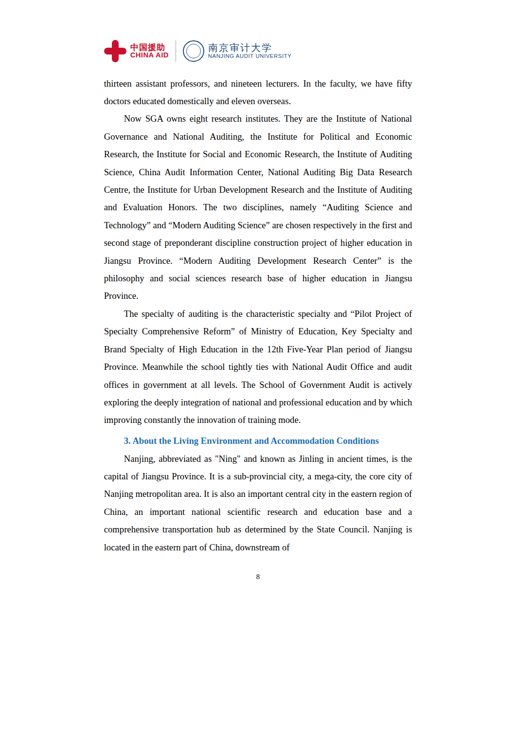中国援助
CHINA AID
南京审计大学
NANJING AUDIT UNIVERSITY
thirteen assistant professors, and nineteen lecturers. In the faculty, we have fifty doctors educated domestically and eleven overseas.
Now SGA owns eight research institutes. They are the Institute of National Governance and National Auditing, the Institute for Political and Economic Research, the Institute for Social and Economic Research, the Institute of Auditing Science, China Audit Information Center, National Auditing Big Data Research Centre, the Institute for Urban Development Research and the Institute of Auditing and Evaluation Honors. The two disciplines, namely “Auditing Science and Technology” and “Modern Auditing Science” are chosen respectively in the first and second stage of preponderant discipline construction project of higher education in Jiangsu Province. “Modern Auditing Development Research Center” is the philosophy and social sciences research base of higher education in Jiangsu Province.
The specialty of auditing is the characteristic specialty and “Pilot Project of Specialty Comprehensive Reform” of Ministry of Education, Key Specialty and Brand Specialty of High Education in the 12th Five-Year Plan period of Jiangsu Province. Meanwhile the school tightly ties with National Audit Office and audit offices in government at all levels. The School of Government Audit is actively exploring the deeply integration of national and professional education and by which improving constantly the innovation of training mode.
3. About the Living Environment and Accommodation Conditions
Nanjing, abbreviated as "Ning" and known as Jinling in ancient times, is the capital of Jiangsu Province. It is a sub-provincial city, a mega-city, the core city of Nanjing metropolitan area. It is also an important central city in the eastern region of China, an important national scientific research and education base and a comprehensive transportation hub as determined by the State Council. Nanjing is located in the eastern part of China, downstream of
8